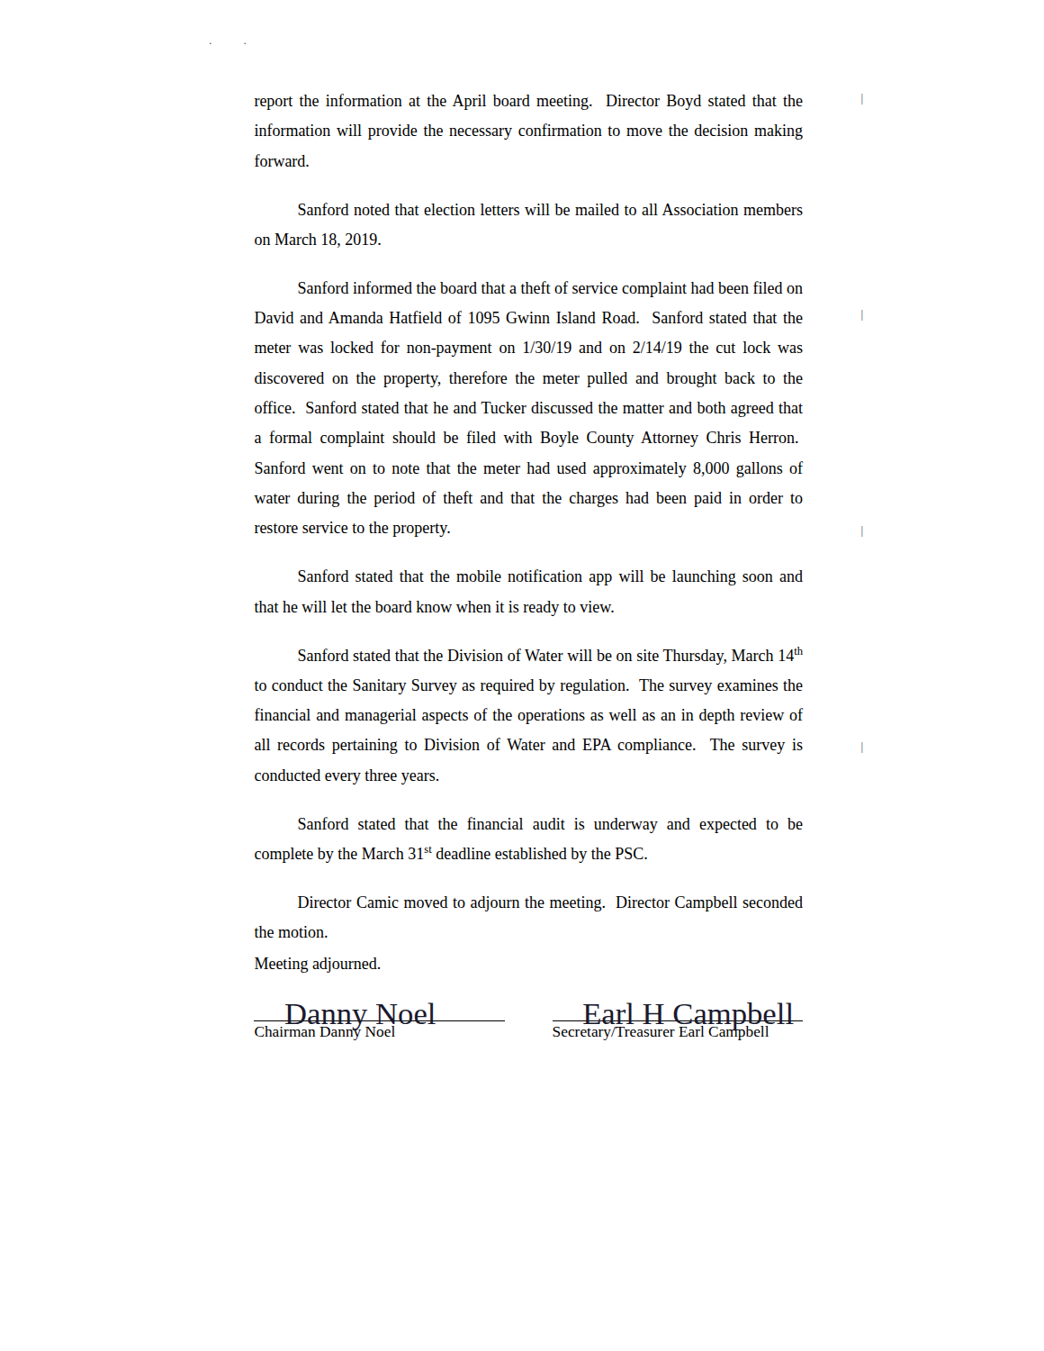· · | | | |
report the information at the April board meeting. Director Boyd stated that the information will provide the necessary confirmation to move the decision making forward.
Sanford noted that election letters will be mailed to all Association members on March 18, 2019.
Sanford informed the board that a theft of service complaint had been filed on David and Amanda Hatfield of 1095 Gwinn Island Road. Sanford stated that the meter was locked for non-payment on 1/30/19 and on 2/14/19 the cut lock was discovered on the property, therefore the meter pulled and brought back to the office. Sanford stated that he and Tucker discussed the matter and both agreed that a formal complaint should be filed with Boyle County Attorney Chris Herron. Sanford went on to note that the meter had used approximately 8,000 gallons of water during the period of theft and that the charges had been paid in order to restore service to the property.
Sanford stated that the mobile notification app will be launching soon and that he will let the board know when it is ready to view.
Sanford stated that the Division of Water will be on site Thursday, March 14th to conduct the Sanitary Survey as required by regulation. The survey examines the financial and managerial aspects of the operations as well as an in depth review of all records pertaining to Division of Water and EPA compliance. The survey is conducted every three years.
Sanford stated that the financial audit is underway and expected to be complete by the March 31st deadline established by the PSC.
Director Camic moved to adjourn the meeting. Director Campbell seconded the motion.
Meeting adjourned.
Danny Noel
Chairman Danny Noel
Earl H Campbell
Secretary/Treasurer Earl Campbell